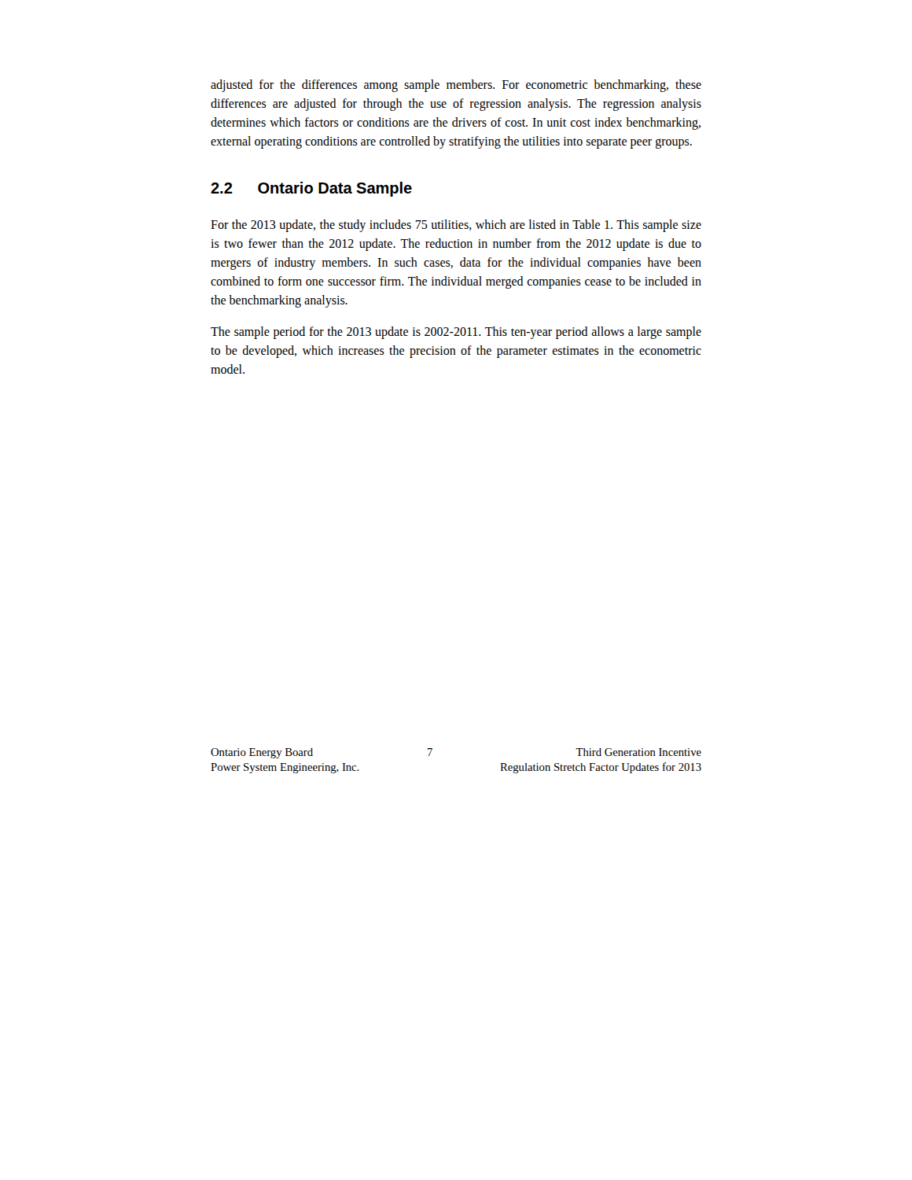adjusted for the differences among sample members. For econometric benchmarking, these differences are adjusted for through the use of regression analysis. The regression analysis determines which factors or conditions are the drivers of cost. In unit cost index benchmarking, external operating conditions are controlled by stratifying the utilities into separate peer groups.
2.2 Ontario Data Sample
For the 2013 update, the study includes 75 utilities, which are listed in Table 1. This sample size is two fewer than the 2012 update. The reduction in number from the 2012 update is due to mergers of industry members. In such cases, data for the individual companies have been combined to form one successor firm. The individual merged companies cease to be included in the benchmarking analysis.
The sample period for the 2013 update is 2002-2011. This ten-year period allows a large sample to be developed, which increases the precision of the parameter estimates in the econometric model.
Ontario Energy Board
Power System Engineering, Inc.
7
Third Generation Incentive
Regulation Stretch Factor Updates for 2013